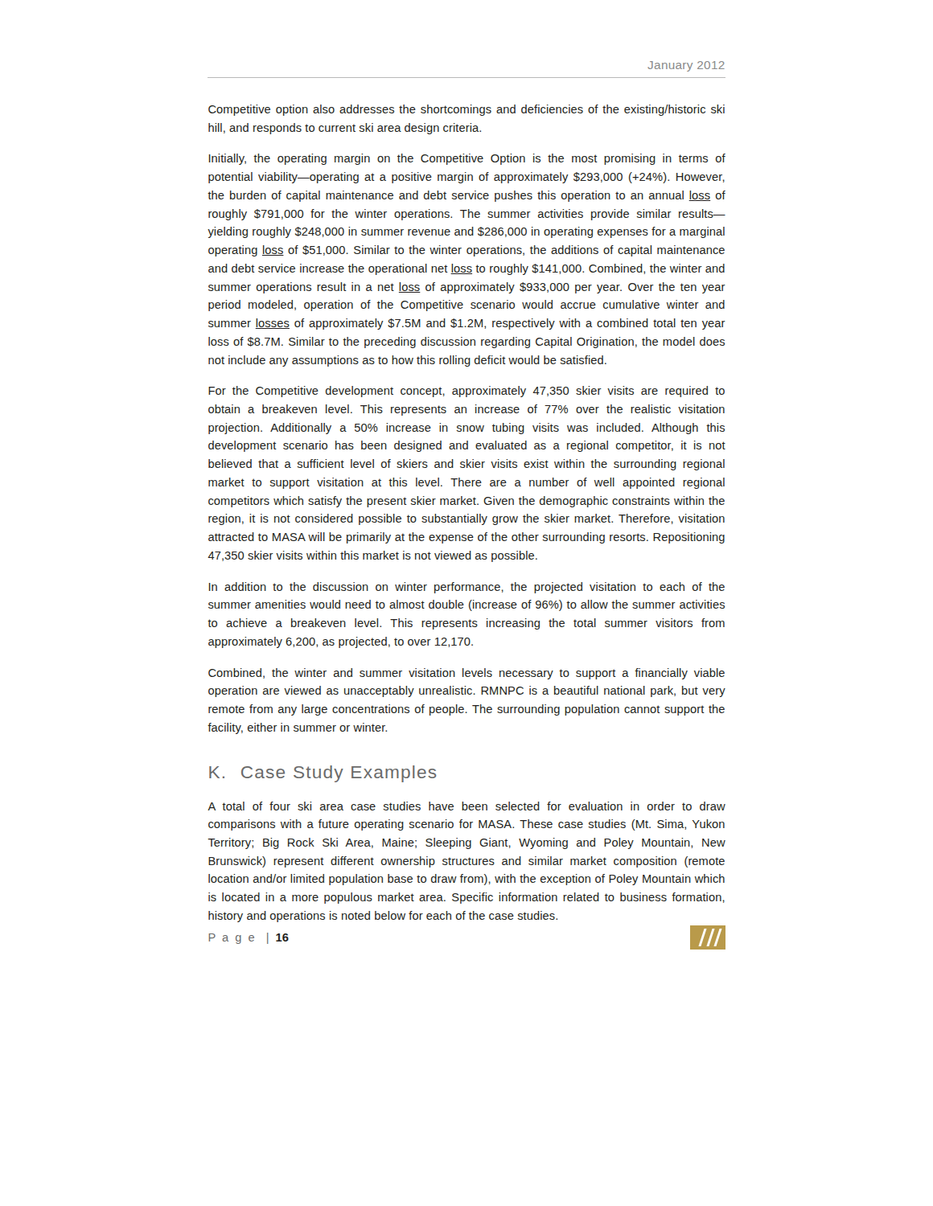January 2012
Competitive option also addresses the shortcomings and deficiencies of the existing/historic ski hill, and responds to current ski area design criteria.
Initially, the operating margin on the Competitive Option is the most promising in terms of potential viability—operating at a positive margin of approximately $293,000 (+24%). However, the burden of capital maintenance and debt service pushes this operation to an annual loss of roughly $791,000 for the winter operations. The summer activities provide similar results—yielding roughly $248,000 in summer revenue and $286,000 in operating expenses for a marginal operating loss of $51,000. Similar to the winter operations, the additions of capital maintenance and debt service increase the operational net loss to roughly $141,000. Combined, the winter and summer operations result in a net loss of approximately $933,000 per year. Over the ten year period modeled, operation of the Competitive scenario would accrue cumulative winter and summer losses of approximately $7.5M and $1.2M, respectively with a combined total ten year loss of $8.7M. Similar to the preceding discussion regarding Capital Origination, the model does not include any assumptions as to how this rolling deficit would be satisfied.
For the Competitive development concept, approximately 47,350 skier visits are required to obtain a breakeven level. This represents an increase of 77% over the realistic visitation projection. Additionally a 50% increase in snow tubing visits was included. Although this development scenario has been designed and evaluated as a regional competitor, it is not believed that a sufficient level of skiers and skier visits exist within the surrounding regional market to support visitation at this level. There are a number of well appointed regional competitors which satisfy the present skier market. Given the demographic constraints within the region, it is not considered possible to substantially grow the skier market. Therefore, visitation attracted to MASA will be primarily at the expense of the other surrounding resorts. Repositioning 47,350 skier visits within this market is not viewed as possible.
In addition to the discussion on winter performance, the projected visitation to each of the summer amenities would need to almost double (increase of 96%) to allow the summer activities to achieve a breakeven level. This represents increasing the total summer visitors from approximately 6,200, as projected, to over 12,170.
Combined, the winter and summer visitation levels necessary to support a financially viable operation are viewed as unacceptably unrealistic. RMNPC is a beautiful national park, but very remote from any large concentrations of people. The surrounding population cannot support the facility, either in summer or winter.
K. Case Study Examples
A total of four ski area case studies have been selected for evaluation in order to draw comparisons with a future operating scenario for MASA. These case studies (Mt. Sima, Yukon Territory; Big Rock Ski Area, Maine; Sleeping Giant, Wyoming and Poley Mountain, New Brunswick) represent different ownership structures and similar market composition (remote location and/or limited population base to draw from), with the exception of Poley Mountain which is located in a more populous market area. Specific information related to business formation, history and operations is noted below for each of the case studies.
P a g e | 16